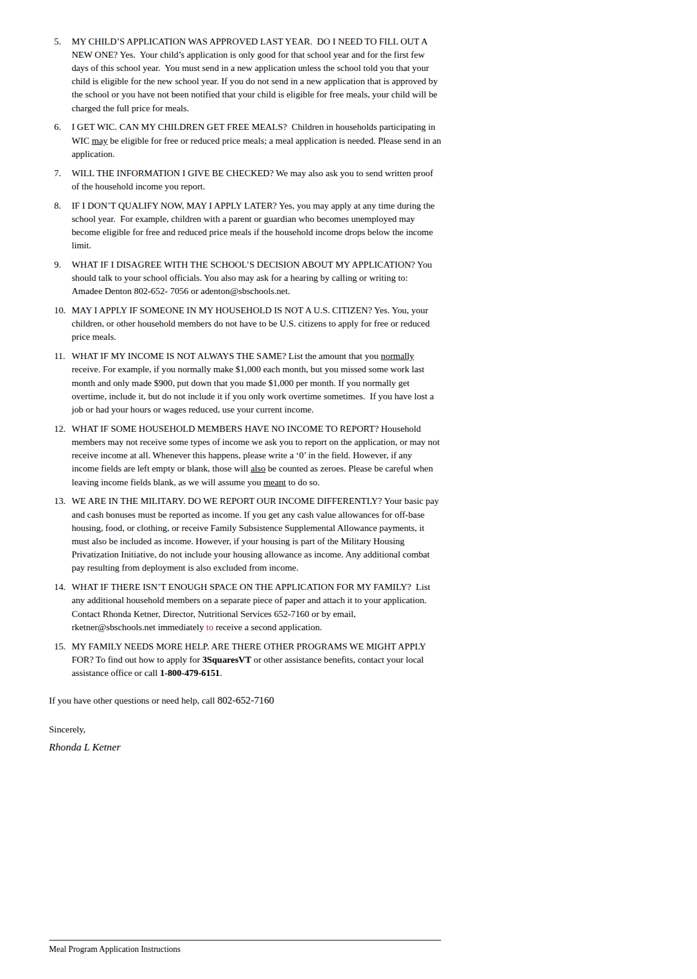MY CHILD’S APPLICATION WAS APPROVED LAST YEAR. DO I NEED TO FILL OUT A NEW ONE? Yes. Your child’s application is only good for that school year and for the first few days of this school year. You must send in a new application unless the school told you that your child is eligible for the new school year. If you do not send in a new application that is approved by the school or you have not been notified that your child is eligible for free meals, your child will be charged the full price for meals.
I GET WIC. CAN MY CHILDREN GET FREE MEALS? Children in households participating in WIC may be eligible for free or reduced price meals; a meal application is needed. Please send in an application.
WILL THE INFORMATION I GIVE BE CHECKED? We may also ask you to send written proof of the household income you report.
IF I DON’T QUALIFY NOW, MAY I APPLY LATER? Yes, you may apply at any time during the school year. For example, children with a parent or guardian who becomes unemployed may become eligible for free and reduced price meals if the household income drops below the income limit.
WHAT IF I DISAGREE WITH THE SCHOOL’S DECISION ABOUT MY APPLICATION? You should talk to your school officials. You also may ask for a hearing by calling or writing to: Amadee Denton 802-652- 7056 or adenton@sbschools.net.
MAY I APPLY IF SOMEONE IN MY HOUSEHOLD IS NOT A U.S. CITIZEN? Yes. You, your children, or other household members do not have to be U.S. citizens to apply for free or reduced price meals.
WHAT IF MY INCOME IS NOT ALWAYS THE SAME? List the amount that you normally receive. For example, if you normally make $1,000 each month, but you missed some work last month and only made $900, put down that you made $1,000 per month. If you normally get overtime, include it, but do not include it if you only work overtime sometimes. If you have lost a job or had your hours or wages reduced, use your current income.
WHAT IF SOME HOUSEHOLD MEMBERS HAVE NO INCOME TO REPORT? Household members may not receive some types of income we ask you to report on the application, or may not receive income at all. Whenever this happens, please write a ‘0’ in the field. However, if any income fields are left empty or blank, those will also be counted as zeroes. Please be careful when leaving income fields blank, as we will assume you meant to do so.
WE ARE IN THE MILITARY. DO WE REPORT OUR INCOME DIFFERENTLY? Your basic pay and cash bonuses must be reported as income. If you get any cash value allowances for off-base housing, food, or clothing, or receive Family Subsistence Supplemental Allowance payments, it must also be included as income. However, if your housing is part of the Military Housing Privatization Initiative, do not include your housing allowance as income. Any additional combat pay resulting from deployment is also excluded from income.
WHAT IF THERE ISN’T ENOUGH SPACE ON THE APPLICATION FOR MY FAMILY? List any additional household members on a separate piece of paper and attach it to your application. Contact Rhonda Ketner, Director, Nutritional Services 652-7160 or by email, rketner@sbschools.net immediately to receive a second application.
MY FAMILY NEEDS MORE HELP. ARE THERE OTHER PROGRAMS WE MIGHT APPLY FOR? To find out how to apply for 3SquaresVT or other assistance benefits, contact your local assistance office or call 1-800-479-6151.
If you have other questions or need help, call 802-652-7160
Sincerely,
Rhonda L Ketner
Meal Program Application Instructions